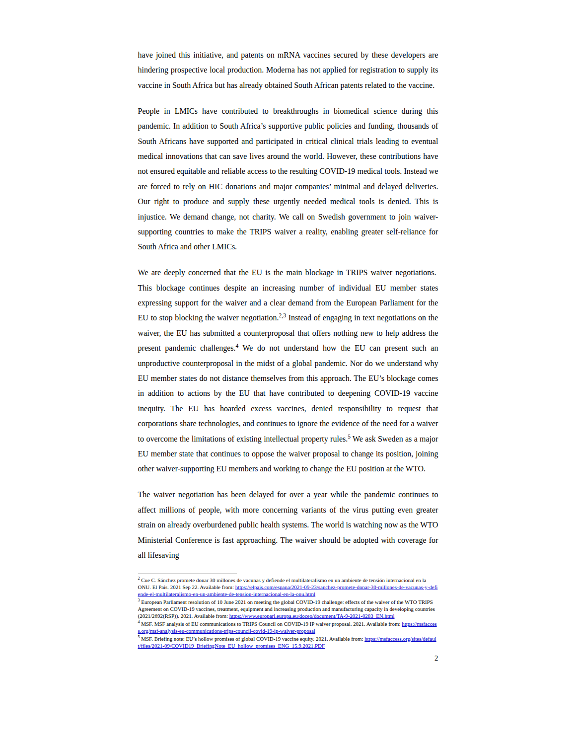have joined this initiative, and patents on mRNA vaccines secured by these developers are hindering prospective local production. Moderna has not applied for registration to supply its vaccine in South Africa but has already obtained South African patents related to the vaccine.
People in LMICs have contributed to breakthroughs in biomedical science during this pandemic. In addition to South Africa’s supportive public policies and funding, thousands of South Africans have supported and participated in critical clinical trials leading to eventual medical innovations that can save lives around the world. However, these contributions have not ensured equitable and reliable access to the resulting COVID-19 medical tools. Instead we are forced to rely on HIC donations and major companies’ minimal and delayed deliveries. Our right to produce and supply these urgently needed medical tools is denied. This is injustice. We demand change, not charity. We call on Swedish government to join waiver-supporting countries to make the TRIPS waiver a reality, enabling greater self-reliance for South Africa and other LMICs.
We are deeply concerned that the EU is the main blockage in TRIPS waiver negotiations. This blockage continues despite an increasing number of individual EU member states expressing support for the waiver and a clear demand from the European Parliament for the EU to stop blocking the waiver negotiation.2,3 Instead of engaging in text negotiations on the waiver, the EU has submitted a counterproposal that offers nothing new to help address the present pandemic challenges.4 We do not understand how the EU can present such an unproductive counterproposal in the midst of a global pandemic. Nor do we understand why EU member states do not distance themselves from this approach. The EU’s blockage comes in addition to actions by the EU that have contributed to deepening COVID-19 vaccine inequity. The EU has hoarded excess vaccines, denied responsibility to request that corporations share technologies, and continues to ignore the evidence of the need for a waiver to overcome the limitations of existing intellectual property rules.5 We ask Sweden as a major EU member state that continues to oppose the waiver proposal to change its position, joining other waiver-supporting EU members and working to change the EU position at the WTO.
The waiver negotiation has been delayed for over a year while the pandemic continues to affect millions of people, with more concerning variants of the virus putting even greater strain on already overburdened public health systems. The world is watching now as the WTO Ministerial Conference is fast approaching. The waiver should be adopted with coverage for all lifesaving
2 Cue C. Sánchez promete donar 30 millones de vacunas y defiende el multilateralismo en un ambiente de tensión internacional en la ONU. El Pais. 2021 Sep 22. Available from: https://elpais.com/espana/2021-09-23/sanchez-promete-donar-30-millones-de-vacunas-y-defiende-el-multilateralismo-en-un-ambiente-de-tension-internacional-en-la-onu.html
3 European Parliament resolution of 10 June 2021 on meeting the global COVID-19 challenge: effects of the waiver of the WTO TRIPS Agreement on COVID-19 vaccines, treatment, equipment and increasing production and manufacturing capacity in developing countries (2021/2692(RSP)). 2021. Available from: https://www.europarl.europa.eu/doceo/document/TA-9-2021-0283_EN.html
4 MSF. MSF analysis of EU communications to TRIPS Council on COVID-19 IP waiver proposal. 2021. Available from: https://msfaccess.org/msf-analysis-eu-communications-trips-council-covid-19-ip-waiver-proposal
5 MSF. Briefing note: EU’s hollow promises of global COVID-19 vaccine equity. 2021. Available from: https://msfaccess.org/sites/default/files/2021-09/COVID19_BriefingNote_EU_hollow_promises_ENG_15.9.2021.PDF
2